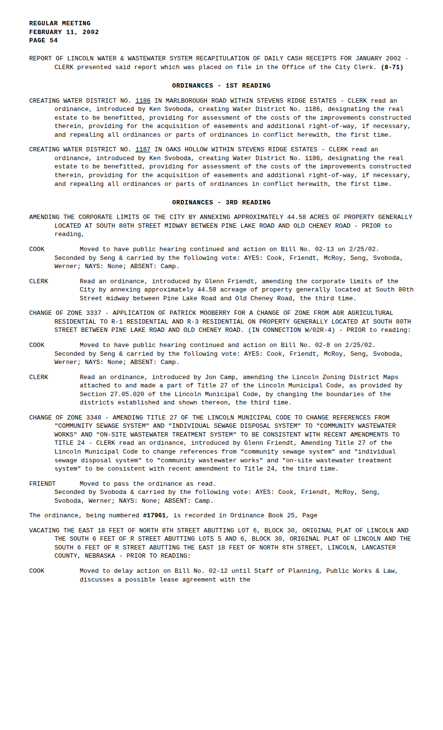REGULAR MEETING
FEBRUARY 11, 2002
PAGE 54
REPORT OF LINCOLN WATER & WASTEWATER SYSTEM RECAPITULATION OF DAILY CASH RECEIPTS FOR JANUARY 2002 - CLERK presented said report which was placed on file in the Office of the City Clerk. (8-71)
ORDINANCES - 1ST READING
CREATING WATER DISTRICT NO. 1186 IN MARLBOROUGH ROAD WITHIN STEVENS RIDGE ESTATES - CLERK read an ordinance, introduced by Ken Svoboda, creating Water District No. 1186, designating the real estate to be benefitted, providing for assessment of the costs of the improvements constructed therein, providing for the acquisition of easements and additional right-of-way, if necessary, and repealing all ordinances or parts of ordinances in conflict herewith, the first time.
CREATING WATER DISTRICT NO. 1187 IN OAKS HOLLOW WITHIN STEVENS RIDGE ESTATES - CLERK read an ordinance, introduced by Ken Svoboda, creating Water District No. 1186, designating the real estate to be benefitted, providing for assessment of the costs of the improvements constructed therein, providing for the acquisition of easements and additional right-of-way, if necessary, and repealing all ordinances or parts of ordinances in conflict herewith, the first time.
ORDINANCES - 3RD READING
AMENDING THE CORPORATE LIMITS OF THE CITY BY ANNEXING APPROXIMATELY 44.58 ACRES OF PROPERTY GENERALLY LOCATED AT SOUTH 80TH STREET MIDWAY BETWEEN PINE LAKE ROAD AND OLD CHENEY ROAD - PRIOR to reading,
COOK
Moved to have public hearing continued and action on Bill No. 02-13 on 2/25/02.
Seconded by Seng & carried by the following vote: AYES: Cook, Friendt, McRoy, Seng, Svoboda, Werner; NAYS: None; ABSENT: Camp.
CLERK
Read an ordinance, introduced by Glenn Friendt, amending the corporate limits of the City by annexing approximately 44.58 acreage of property generally located at South 80th Street midway between Pine Lake Road and Old Cheney Road, the third time.
CHANGE OF ZONE 3337 - APPLICATION OF PATRICK MOOBERRY FOR A CHANGE OF ZONE FROM AGR AGRICULTURAL RESIDENTIAL TO R-1 RESIDENTIAL AND R-3 RESIDENTIAL ON PROPERTY GENERALLY LOCATED AT SOUTH 80TH STREET BETWEEN PINE LAKE ROAD AND OLD CHENEY ROAD. (IN CONNECTION W/02R-4) - PRIOR to reading:
COOK
Moved to have public hearing continued and action on Bill No. 02-8 on 2/25/02.
Seconded by Seng & carried by the following vote: AYES: Cook, Friendt, McRoy, Seng, Svoboda, Werner; NAYS: None; ABSENT: Camp.
CLERK
Read an ordinance, introduced by Jon Camp, amending the Lincoln Zoning District Maps attached to and made a part of Title 27 of the Lincoln Municipal Code, as provided by Section 27.05.020 of the Lincoln Municipal Code, by changing the boundaries of the districts established and shown thereon, the third time.
CHANGE OF ZONE 3348 - AMENDING TITLE 27 OF THE LINCOLN MUNICIPAL CODE TO CHANGE REFERENCES FROM "COMMUNITY SEWAGE SYSTEM" AND "INDIVIDUAL SEWAGE DISPOSAL SYSTEM" TO "COMMUNITY WASTEWATER WORKS" AND "ON-SITE WASTEWATER TREATMENT SYSTEM" TO BE CONSISTENT WITH RECENT AMENDMENTS TO TITLE 24 - CLERK read an ordinance, introduced by Glenn Friendt, Amending Title 27 of the Lincoln Municipal Code to change references from "community sewage system" and "individual sewage disposal system" to "community wastewater works" and "on-site wastewater treatment system" to be consistent with recent amendment to Title 24, the third time.
FRIENDT
Moved to pass the ordinance as read.
Seconded by Svoboda & carried by the following vote: AYES: Cook, Friendt, McRoy, Seng, Svoboda, Werner; NAYS: None; ABSENT: Camp.
The ordinance, being numbered #17961, is recorded in Ordinance Book 25, Page
VACATING THE EAST 18 FEET OF NORTH 8TH STREET ABUTTING LOT 6, BLOCK 30, ORIGINAL PLAT OF LINCOLN AND THE SOUTH 6 FEET OF R STREET ABUTTING LOTS 5 AND 6, BLOCK 30, ORIGINAL PLAT OF LINCOLN AND THE SOUTH 6 FEET OF R STREET ABUTTING THE EAST 18 FEET OF NORTH 8TH STREET, LINCOLN, LANCASTER COUNTY, NEBRASKA - PRIOR TO READING:
COOK
Moved to delay action on Bill No. 02-12 until Staff of Planning, Public Works & Law, discusses a possible lease agreement with the